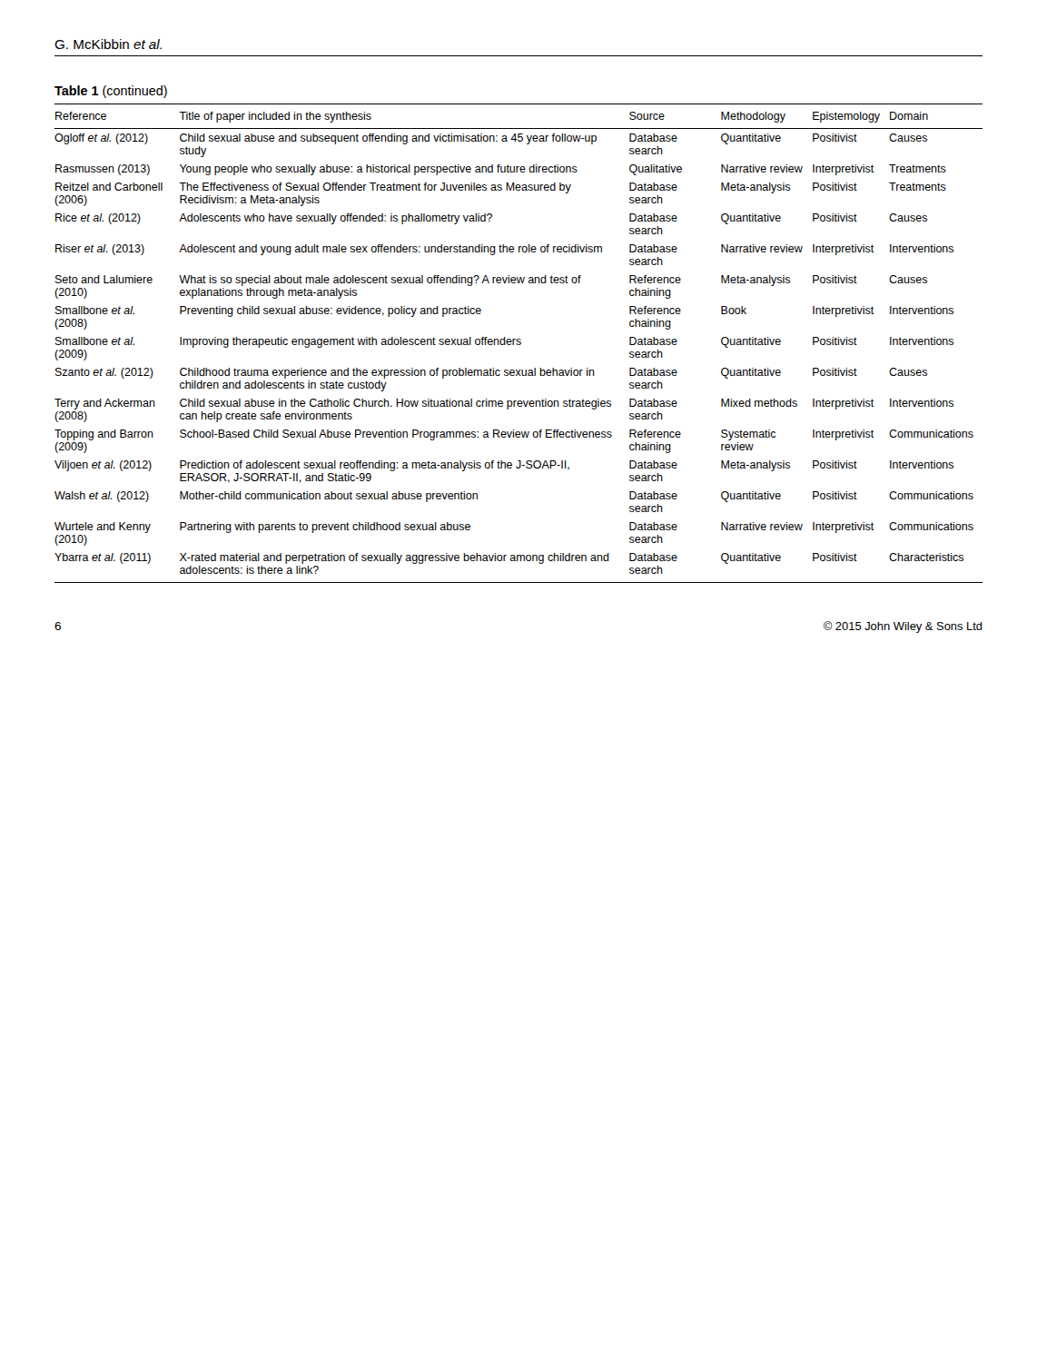G. McKibbin et al.
Table 1 (continued)
| Reference | Title of paper included in the synthesis | Source | Methodology | Epistemology | Domain |
| --- | --- | --- | --- | --- | --- |
| Ogloff et al. (2012) | Child sexual abuse and subsequent offending and victimisation: a 45 year follow-up study | Database search | Quantitative | Positivist | Causes |
| Rasmussen (2013) | Young people who sexually abuse: a historical perspective and future directions | Qualitative | Narrative review | Interpretivist | Treatments |
| Reitzel and Carbonell (2006) | The Effectiveness of Sexual Offender Treatment for Juveniles as Measured by Recidivism: a Meta-analysis | Database search | Meta-analysis | Positivist | Treatments |
| Rice et al. (2012) | Adolescents who have sexually offended: is phallometry valid? | Database search | Quantitative | Positivist | Causes |
| Riser et al. (2013) | Adolescent and young adult male sex offenders: understanding the role of recidivism | Database search | Narrative review | Interpretivist | Interventions |
| Seto and Lalumiere (2010) | What is so special about male adolescent sexual offending? A review and test of explanations through meta-analysis | Reference chaining | Meta-analysis | Positivist | Causes |
| Smallbone et al. (2008) | Preventing child sexual abuse: evidence, policy and practice | Reference chaining | Book | Interpretivist | Interventions |
| Smallbone et al. (2009) | Improving therapeutic engagement with adolescent sexual offenders | Database search | Quantitative | Positivist | Interventions |
| Szanto et al. (2012) | Childhood trauma experience and the expression of problematic sexual behavior in children and adolescents in state custody | Database search | Quantitative | Positivist | Causes |
| Terry and Ackerman (2008) | Child sexual abuse in the Catholic Church. How situational crime prevention strategies can help create safe environments | Database search | Mixed methods | Interpretivist | Interventions |
| Topping and Barron (2009) | School-Based Child Sexual Abuse Prevention Programmes: a Review of Effectiveness | Reference chaining | Systematic review | Interpretivist | Communications |
| Viljoen et al. (2012) | Prediction of adolescent sexual reoffending: a meta-analysis of the J-SOAP-II, ERASOR, J-SORRAT-II, and Static-99 | Database search | Meta-analysis | Positivist | Interventions |
| Walsh et al. (2012) | Mother-child communication about sexual abuse prevention | Database search | Quantitative | Positivist | Communications |
| Wurtele and Kenny (2010) | Partnering with parents to prevent childhood sexual abuse | Database search | Narrative review | Interpretivist | Communications |
| Ybarra et al. (2011) | X-rated material and perpetration of sexually aggressive behavior among children and adolescents: is there a link? | Database search | Quantitative | Positivist | Characteristics |
6 © 2015 John Wiley & Sons Ltd